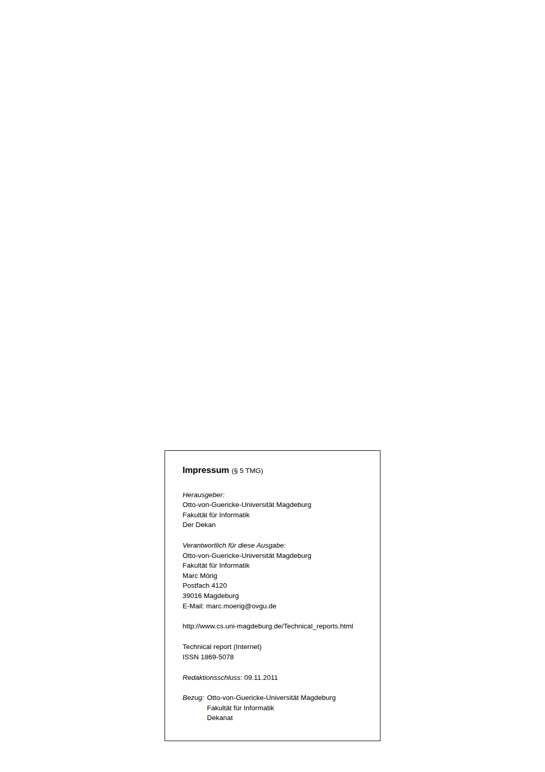Impressum (§ 5 TMG)
Herausgeber:
Otto-von-Guericke-Universität Magdeburg
Fakultät für Informatik
Der Dekan
Verantwortlich für diese Ausgabe:
Otto-von-Guericke-Universität Magdeburg
Fakultät für Informatik
Marc Mörig
Postfach 4120
39016 Magdeburg
E-Mail: marc.moerig@ovgu.de
http://www.cs.uni-magdeburg.de/Technical_reports.html
Technical report (Internet)
ISSN 1869-5078
Redaktionsschluss: 09.11.2011
Bezug: Otto-von-Guericke-Universität Magdeburg
Fakultät für Informatik
Dekanat